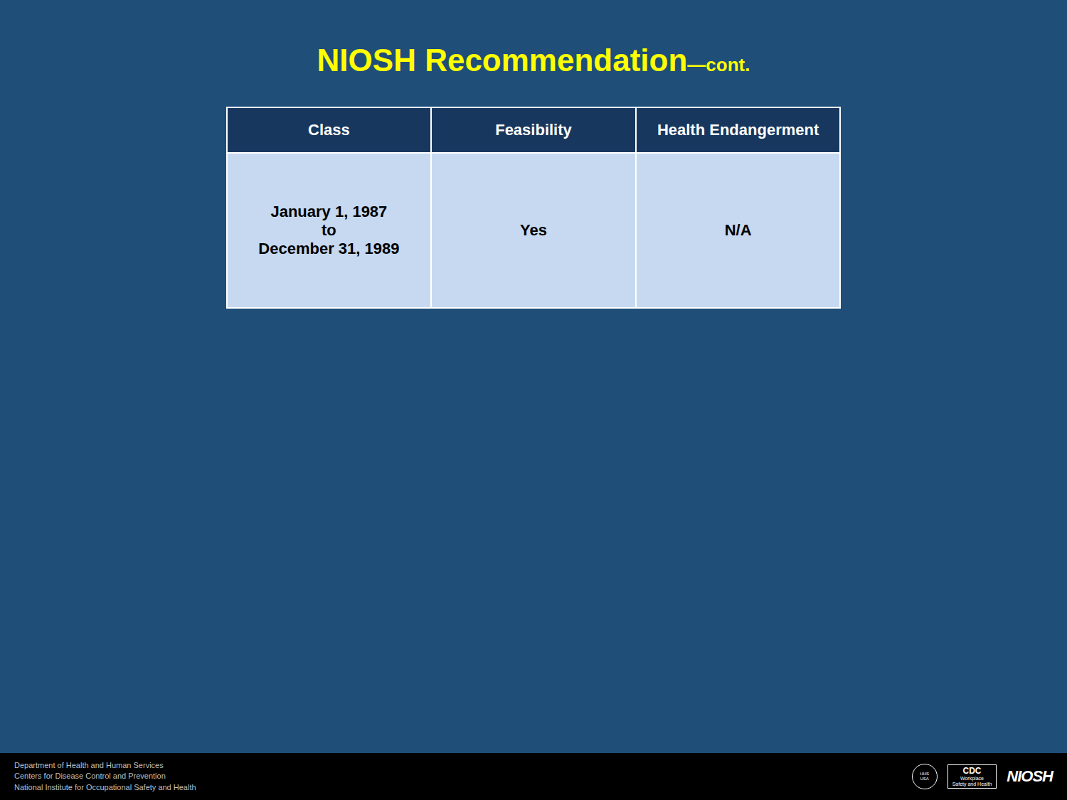NIOSH Recommendation—cont.
| Class | Feasibility | Health Endangerment |
| --- | --- | --- |
| January 1, 1987 to December 31, 1989 | Yes | N/A |
Department of Health and Human Services
Centers for Disease Control and Prevention
National Institute for Occupational Safety and Health
HHS
USA
CDCWorkplace
Safety and Health
NIOSH